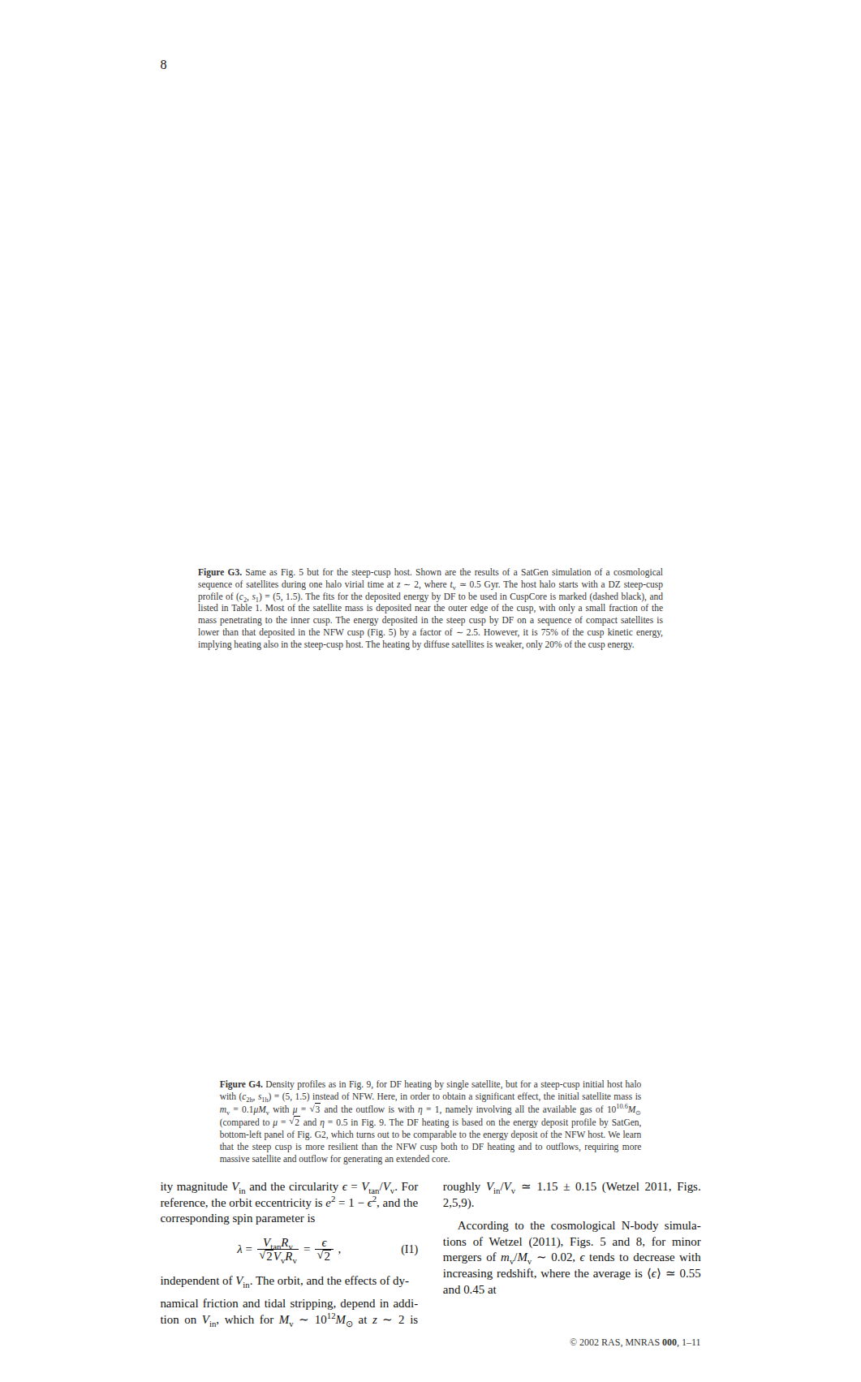8
Figure G3. Same as Fig. 5 but for the steep-cusp host. Shown are the results of a SatGen simulation of a cosmological sequence of satellites during one halo virial time at z ∼ 2, where tv ≃ 0.5 Gyr. The host halo starts with a DZ steep-cusp profile of (c2, s1) = (5, 1.5). The fits for the deposited energy by DF to be used in CuspCore is marked (dashed black), and listed in Table 1. Most of the satellite mass is deposited near the outer edge of the cusp, with only a small fraction of the mass penetrating to the inner cusp. The energy deposited in the steep cusp by DF on a sequence of compact satellites is lower than that deposited in the NFW cusp (Fig. 5) by a factor of ∼ 2.5. However, it is 75% of the cusp kinetic energy, implying heating also in the steep-cusp host. The heating by diffuse satellites is weaker, only 20% of the cusp energy.
Figure G4. Density profiles as in Fig. 9, for DF heating by single satellite, but for a steep-cusp initial host halo with (c2h, s1h) = (5, 1.5) instead of NFW. Here, in order to obtain a significant effect, the initial satellite mass is mv = 0.1μMv with μ = 3 and the outflow is with η = 1, namely involving all the available gas of 1010.6M⊙ (compared to μ = 2 and η = 0.5 in Fig. 9. The DF heating is based on the energy deposit profile by SatGen, bottom-left panel of Fig. G2, which turns out to be comparable to the energy deposit of the NFW host. We learn that the steep cusp is more resilient than the NFW cusp both to DF heating and to outflows, requiring more massive satellite and outflow for generating an extended core.
ity magnitude Vin and the circularity ϵ = Vtan/Vv. For reference, the orbit eccentricity is e2 = 1 − ϵ2, and the corresponding spin parameter is
λ = VtanRv 2 VvRv = ϵ 2 , (I1)
independent of Vin. The orbit, and the effects of dy-
namical friction and tidal stripping, depend in addition on Vin, which for Mv ∼ 1012M⊙ at z ∼ 2 is roughly Vin/Vv ≃ 1.15 ± 0.15 (Wetzel 2011, Figs. 2,5,9).
According to the cosmological N-body simulations of Wetzel (2011), Figs. 5 and 8, for minor mergers of mv/Mv ∼ 0.02, ϵ tends to decrease with increasing redshift, where the average is ⟨ϵ⟩ ≃ 0.55 and 0.45 at
© 2002 RAS, MNRAS 000, 1–11